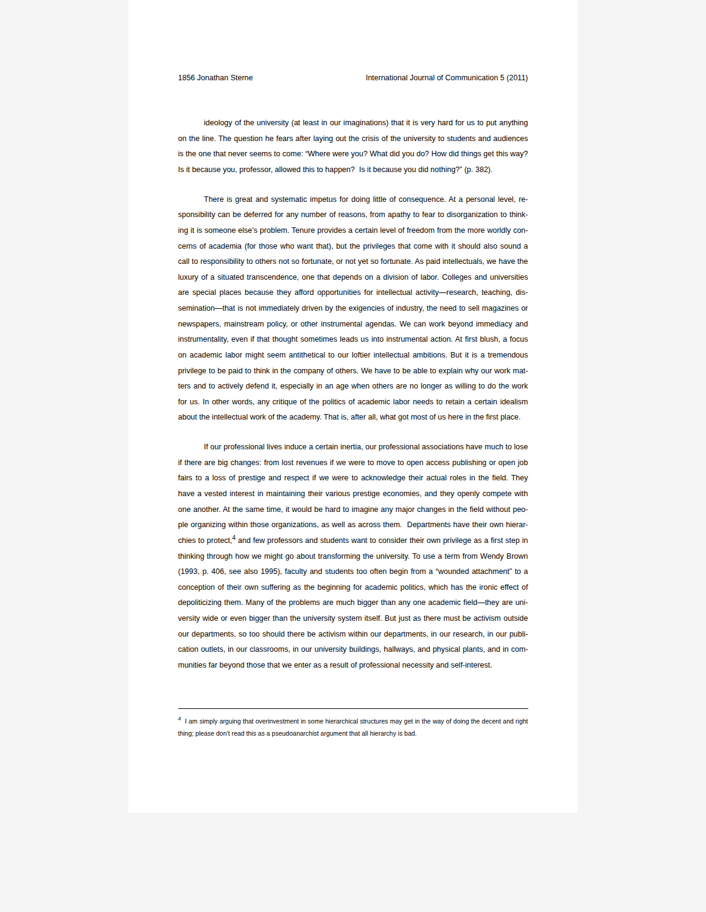1856 Jonathan Sterne International Journal of Communication 5 (2011)
ideology of the university (at least in our imaginations) that it is very hard for us to put anything on the line. The question he fears after laying out the crisis of the university to students and audiences is the one that never seems to come: “Where were you? What did you do? How did things get this way? Is it because you, professor, allowed this to happen? Is it because you did nothing?” (p. 382).
There is great and systematic impetus for doing little of consequence. At a personal level, responsibility can be deferred for any number of reasons, from apathy to fear to disorganization to thinking it is someone else’s problem. Tenure provides a certain level of freedom from the more worldly concerns of academia (for those who want that), but the privileges that come with it should also sound a call to responsibility to others not so fortunate, or not yet so fortunate. As paid intellectuals, we have the luxury of a situated transcendence, one that depends on a division of labor. Colleges and universities are special places because they afford opportunities for intellectual activity—research, teaching, dissemination—that is not immediately driven by the exigencies of industry, the need to sell magazines or newspapers, mainstream policy, or other instrumental agendas. We can work beyond immediacy and instrumentality, even if that thought sometimes leads us into instrumental action. At first blush, a focus on academic labor might seem antithetical to our loftier intellectual ambitions. But it is a tremendous privilege to be paid to think in the company of others. We have to be able to explain why our work matters and to actively defend it, especially in an age when others are no longer as willing to do the work for us. In other words, any critique of the politics of academic labor needs to retain a certain idealism about the intellectual work of the academy. That is, after all, what got most of us here in the first place.
If our professional lives induce a certain inertia, our professional associations have much to lose if there are big changes: from lost revenues if we were to move to open access publishing or open job fairs to a loss of prestige and respect if we were to acknowledge their actual roles in the field. They have a vested interest in maintaining their various prestige economies, and they openly compete with one another. At the same time, it would be hard to imagine any major changes in the field without people organizing within those organizations, as well as across them. Departments have their own hierarchies to protect,4 and few professors and students want to consider their own privilege as a first step in thinking through how we might go about transforming the university. To use a term from Wendy Brown (1993, p. 406, see also 1995), faculty and students too often begin from a “wounded attachment” to a conception of their own suffering as the beginning for academic politics, which has the ironic effect of depoliticizing them. Many of the problems are much bigger than any one academic field—they are university wide or even bigger than the university system itself. But just as there must be activism outside our departments, so too should there be activism within our departments, in our research, in our publication outlets, in our classrooms, in our university buildings, hallways, and physical plants, and in communities far beyond those that we enter as a result of professional necessity and self-interest.
4 I am simply arguing that overinvestment in some hierarchical structures may get in the way of doing the decent and right thing; please don’t read this as a pseudoanarchist argument that all hierarchy is bad.